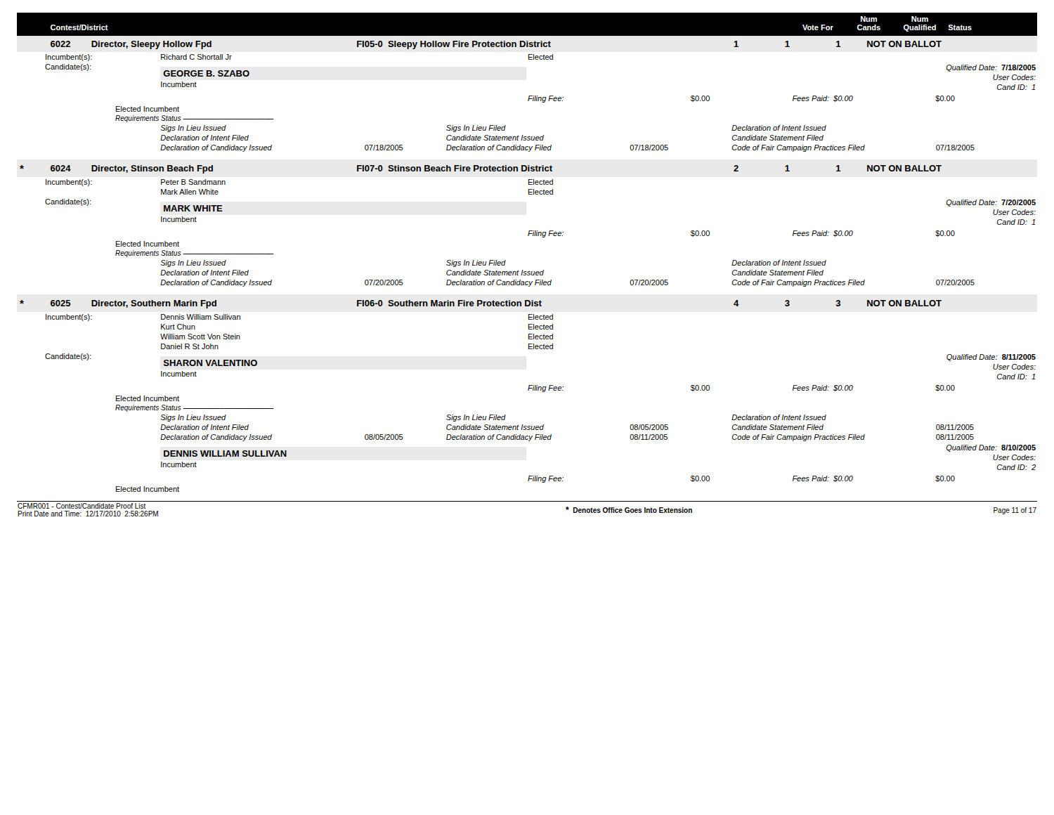| | Contest/District | | | | | Vote For | Num Cands | Num Qualified | Status |
| | 6022 | Director, Sleepy Hollow Fpd | FI05-0 Sleepy Hollow Fire Protection District | 1 | 1 | 1 | NOT ON BALLOT |
| Incumbent(s): | Richard C Shortall Jr | Elected |
| Candidate(s): | GEORGE B. SZABO Incumbent | / Qualified Date: 7/18/2005 / / User Codes: / / Cand ID: 1 / |
| | Filing Fee: | $0.00 | Fees Paid: $0.00 | $0.00 | |
| Elected Incumbent |
| Requirements Status ------------------------------------------------------- |
| | Sigs In Lieu Issued | | Sigs In Lieu Filed | | Declaration of Intent Issued | |
| | Declaration of Intent Filed | | Candidate Statement Issued | | Candidate Statement Filed | |
| | Declaration of Candidacy Issued | 07/18/2005 | Declaration of Candidacy Filed | 07/18/2005 | Code of Fair Campaign Practices Filed | 07/18/2005 |
| * | 6024 | Director, Stinson Beach Fpd | FI07-0 Stinson Beach Fire Protection District | 2 | 1 | 1 | NOT ON BALLOT |
| Incumbent(s): | Peter B Sandmann | Elected |
| | Mark Allen White | Elected |
| Candidate(s): | MARK WHITE Incumbent | / Qualified Date: 7/20/2005 / / User Codes: / / Cand ID: 1 / |
| | Filing Fee: | $0.00 | Fees Paid: $0.00 | $0.00 | |
| Elected Incumbent |
| Requirements Status ------------------------------------------------------- |
| | Sigs In Lieu Issued | | Sigs In Lieu Filed | | Declaration of Intent Issued | |
| | Declaration of Intent Filed | | Candidate Statement Issued | | Candidate Statement Filed | |
| | Declaration of Candidacy Issued | 07/20/2005 | Declaration of Candidacy Filed | 07/20/2005 | Code of Fair Campaign Practices Filed | 07/20/2005 |
| * | 6025 | Director, Southern Marin Fpd | FI06-0 Southern Marin Fire Protection Dist | 4 | 3 | 3 | NOT ON BALLOT |
| Incumbent(s): | Dennis William Sullivan | Elected |
| | Kurt Chun | Elected |
| | William Scott Von Stein | Elected |
| | Daniel R St John | Elected |
| Candidate(s): | SHARON VALENTINO Incumbent | / Qualified Date: 8/11/2005 / / User Codes: / / Cand ID: 1 / |
| | Filing Fee: | $0.00 | Fees Paid: $0.00 | $0.00 | |
| Elected Incumbent |
| Requirements Status ------------------------------------------------------- |
| | Sigs In Lieu Issued | | Sigs In Lieu Filed | | Declaration of Intent Issued | |
| | Declaration of Intent Filed | | Candidate Statement Issued | 08/05/2005 | Candidate Statement Filed | 08/11/2005 |
| | Declaration of Candidacy Issued | 08/05/2005 | Declaration of Candidacy Filed | 08/11/2005 | Code of Fair Campaign Practices Filed | 08/11/2005 |
| | DENNIS WILLIAM SULLIVAN Incumbent | / Qualified Date: 8/10/2005 / / User Codes: / / Cand ID: 2 / |
| | Filing Fee: | $0.00 | Fees Paid: $0.00 | $0.00 | |
| Elected Incumbent |
| CFMR001 - Contest/Candidate Proof List Print Date and Time: 12/17/2010 2:58:26PM | * Denotes Office Goes Into Extension | Page 11 of 17 |